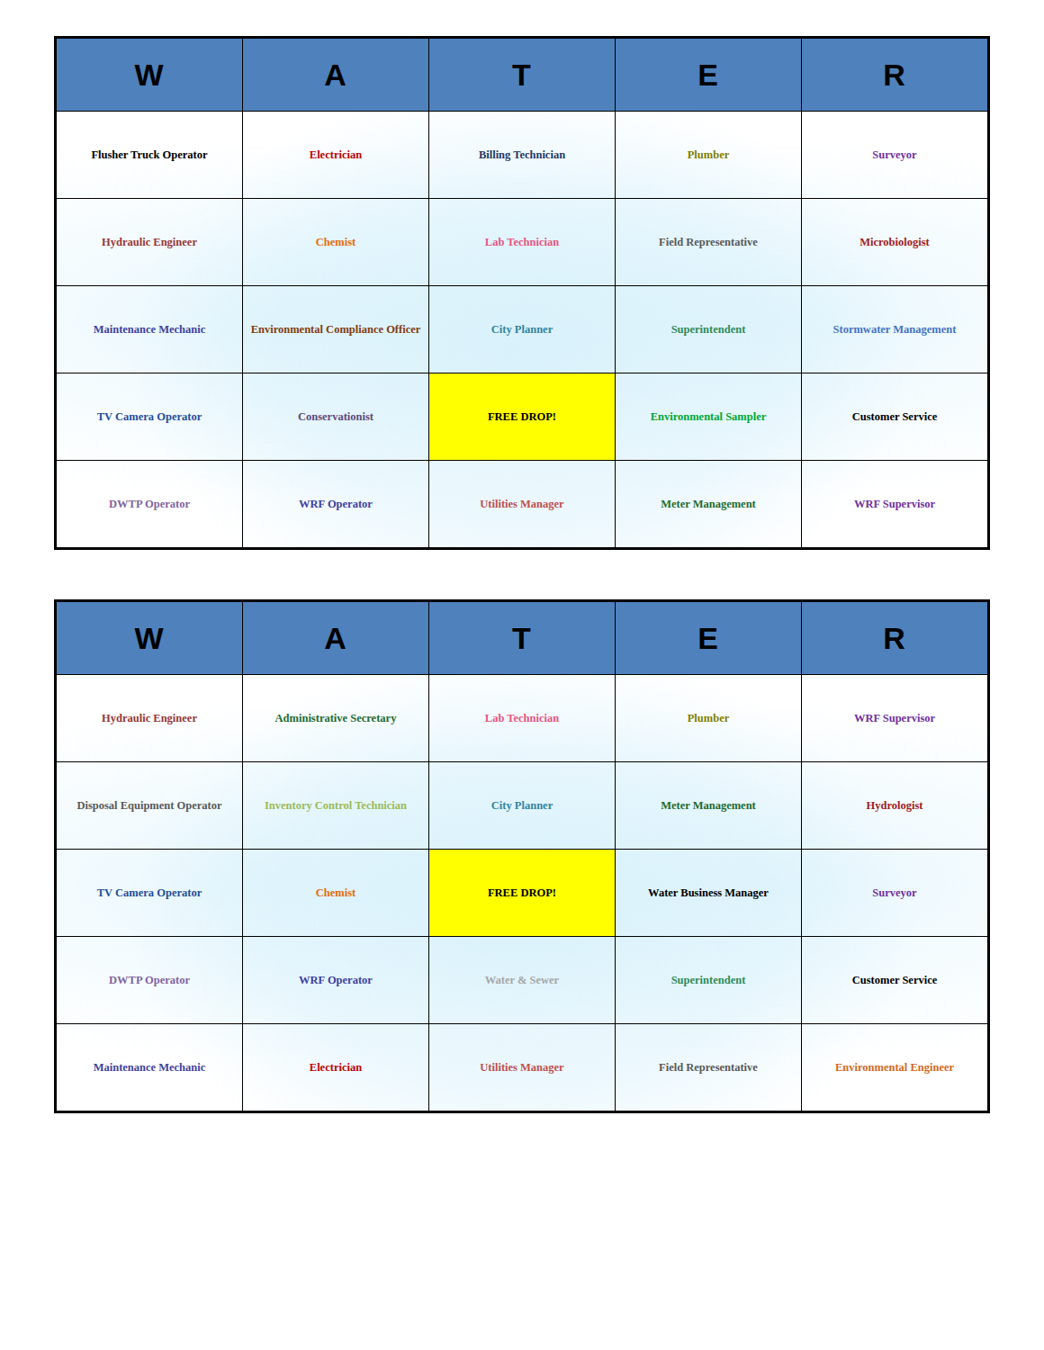| W | A | T | E | R |
| --- | --- | --- | --- | --- |
| Flusher Truck Operator | Electrician | Billing Technician | Plumber | Surveyor |
| Hydraulic Engineer | Chemist | Lab Technician | Field Representative | Microbiologist |
| Maintenance Mechanic | Environmental Compliance Officer | City Planner | Superintendent | Stormwater Management |
| TV Camera Operator | Conservationist | FREE DROP! | Environmental Sampler | Customer Service |
| DWTP Operator | WRF Operator | Utilities Manager | Meter Management | WRF Supervisor |
| W | A | T | E | R |
| --- | --- | --- | --- | --- |
| Hydraulic Engineer | Administrative Secretary | Lab Technician | Plumber | WRF Supervisor |
| Disposal Equipment Operator | Inventory Control Technician | City Planner | Meter Management | Hydrologist |
| TV Camera Operator | Chemist | FREE DROP! | Water Business Manager | Surveyor |
| DWTP Operator | WRF Operator | Water & Sewer | Superintendent | Customer Service |
| Maintenance Mechanic | Electrician | Utilities Manager | Field Representative | Environmental Engineer |